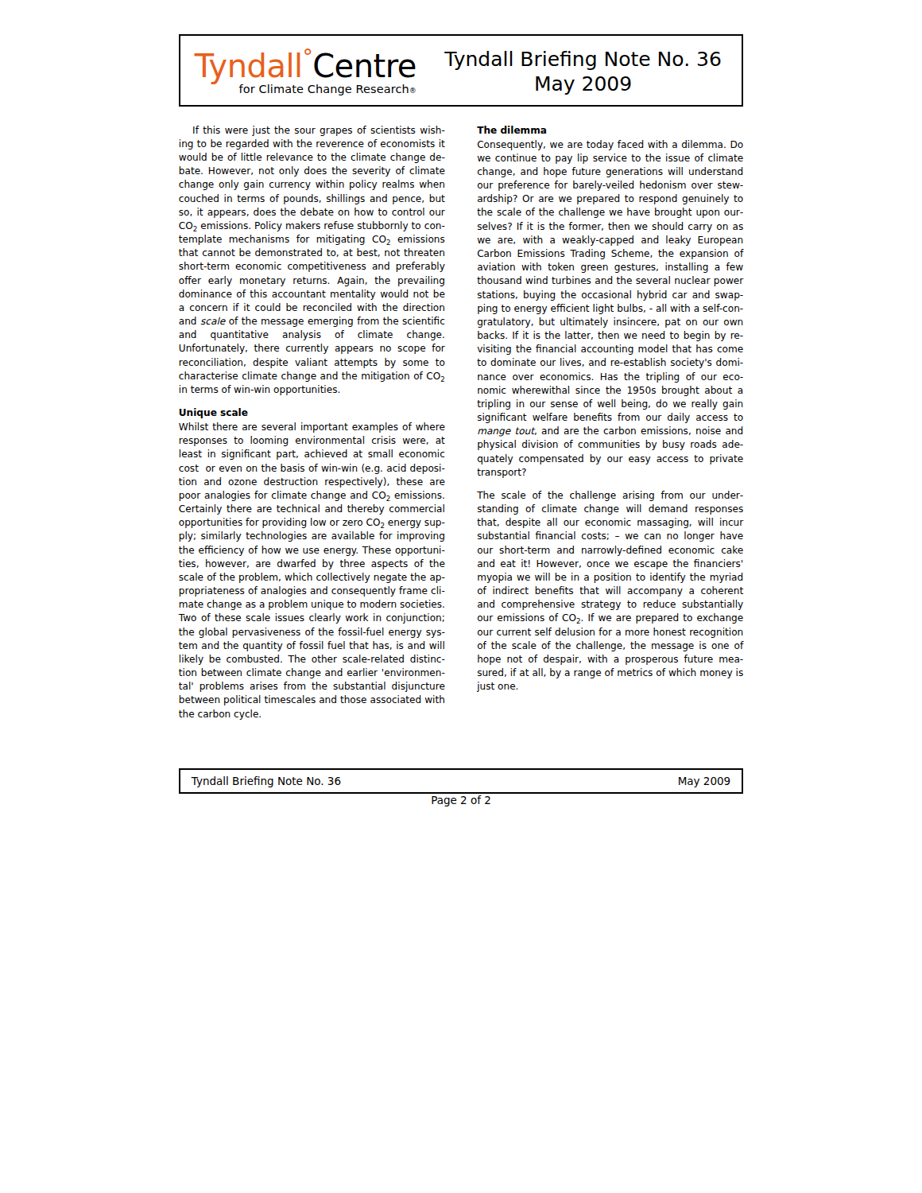Tyndall°Centre
for Climate Change Research®
Tyndall Briefing Note No. 36
May 2009
If this were just the sour grapes of scientists wishing to be regarded with the reverence of economists it would be of little relevance to the climate change debate. However, not only does the severity of climate change only gain currency within policy realms when couched in terms of pounds, shillings and pence, but so, it appears, does the debate on how to control our CO2 emissions. Policy makers refuse stubbornly to contemplate mechanisms for mitigating CO2 emissions that cannot be demonstrated to, at best, not threaten short-term economic competitiveness and preferably offer early monetary returns. Again, the prevailing dominance of this accountant mentality would not be a concern if it could be reconciled with the direction and scale of the message emerging from the scientific and quantitative analysis of climate change. Unfortunately, there currently appears no scope for reconciliation, despite valiant attempts by some to characterise climate change and the mitigation of CO2 in terms of win-win opportunities.
Unique scale
Whilst there are several important examples of where responses to looming environmental crisis were, at least in significant part, achieved at small economic cost or even on the basis of win-win (e.g. acid deposition and ozone destruction respectively), these are poor analogies for climate change and CO2 emissions. Certainly there are technical and thereby commercial opportunities for providing low or zero CO2 energy supply; similarly technologies are available for improving the efficiency of how we use energy. These opportunities, however, are dwarfed by three aspects of the scale of the problem, which collectively negate the appropriateness of analogies and consequently frame climate change as a problem unique to modern societies. Two of these scale issues clearly work in conjunction; the global pervasiveness of the fossil-fuel energy system and the quantity of fossil fuel that has, is and will likely be combusted. The other scale-related distinction between climate change and earlier 'environmental' problems arises from the substantial disjuncture between political timescales and those associated with the carbon cycle.
The dilemma
Consequently, we are today faced with a dilemma. Do we continue to pay lip service to the issue of climate change, and hope future generations will understand our preference for barely-veiled hedonism over stewardship? Or are we prepared to respond genuinely to the scale of the challenge we have brought upon ourselves? If it is the former, then we should carry on as we are, with a weakly-capped and leaky European Carbon Emissions Trading Scheme, the expansion of aviation with token green gestures, installing a few thousand wind turbines and the several nuclear power stations, buying the occasional hybrid car and swapping to energy efficient light bulbs, - all with a self-congratulatory, but ultimately insincere, pat on our own backs. If it is the latter, then we need to begin by revisiting the financial accounting model that has come to dominate our lives, and re-establish society's dominance over economics. Has the tripling of our economic wherewithal since the 1950s brought about a tripling in our sense of well being, do we really gain significant welfare benefits from our daily access to mange tout, and are the carbon emissions, noise and physical division of communities by busy roads adequately compensated by our easy access to private transport?
The scale of the challenge arising from our understanding of climate change will demand responses that, despite all our economic massaging, will incur substantial financial costs; – we can no longer have our short-term and narrowly-defined economic cake and eat it! However, once we escape the financiers' myopia we will be in a position to identify the myriad of indirect benefits that will accompany a coherent and comprehensive strategy to reduce substantially our emissions of CO2. If we are prepared to exchange our current self delusion for a more honest recognition of the scale of the challenge, the message is one of hope not of despair, with a prosperous future measured, if at all, by a range of metrics of which money is just one.
Tyndall Briefing Note No. 36 May 2009
Page 2 of 2